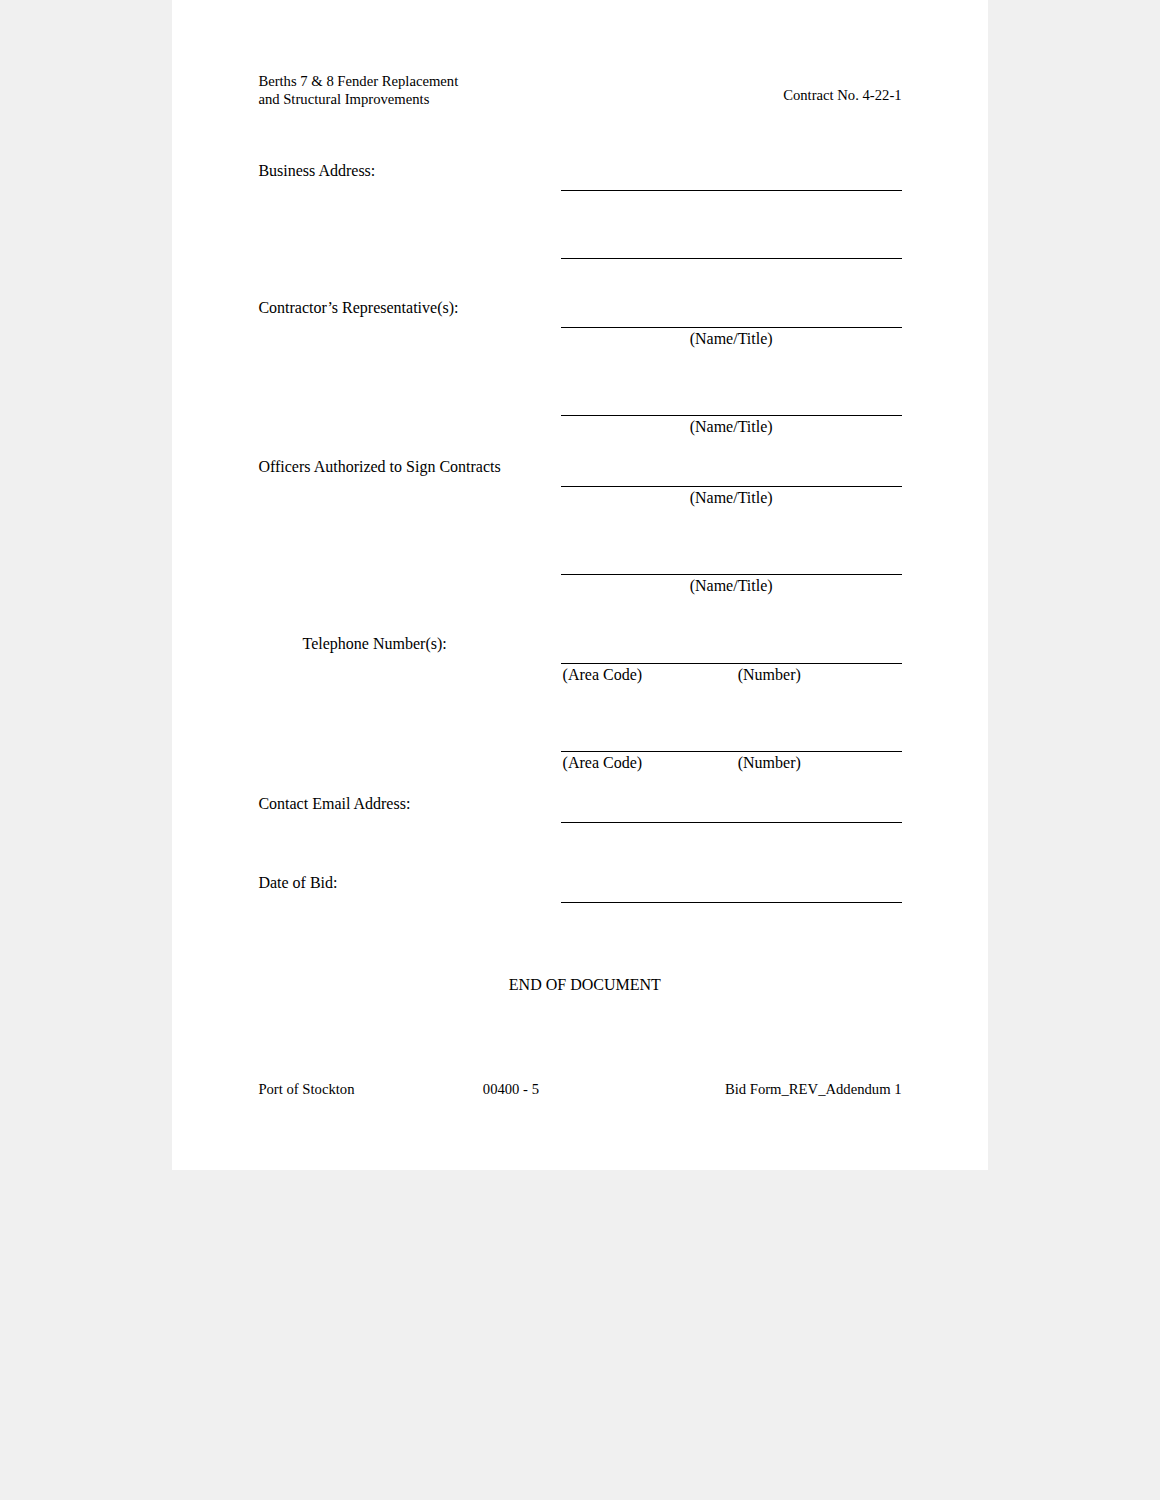Berths 7 & 8 Fender Replacement
and Structural Improvements
Contract No. 4-22-1
| Business Address: | |
| Contractor’s Representative(s): | |
| | (Name/Title) |
| | (Name/Title) |
| Officers Authorized to Sign Contracts | |
| | (Name/Title) |
| | (Name/Title) |
| Telephone Number(s): | |
| | (Area Code) (Number) |
| | (Area Code) (Number) |
| Contact Email Address: | |
| Date of Bid: | |
END OF DOCUMENT
Port of Stockton
00400 - 5
Bid Form_REV_Addendum 1